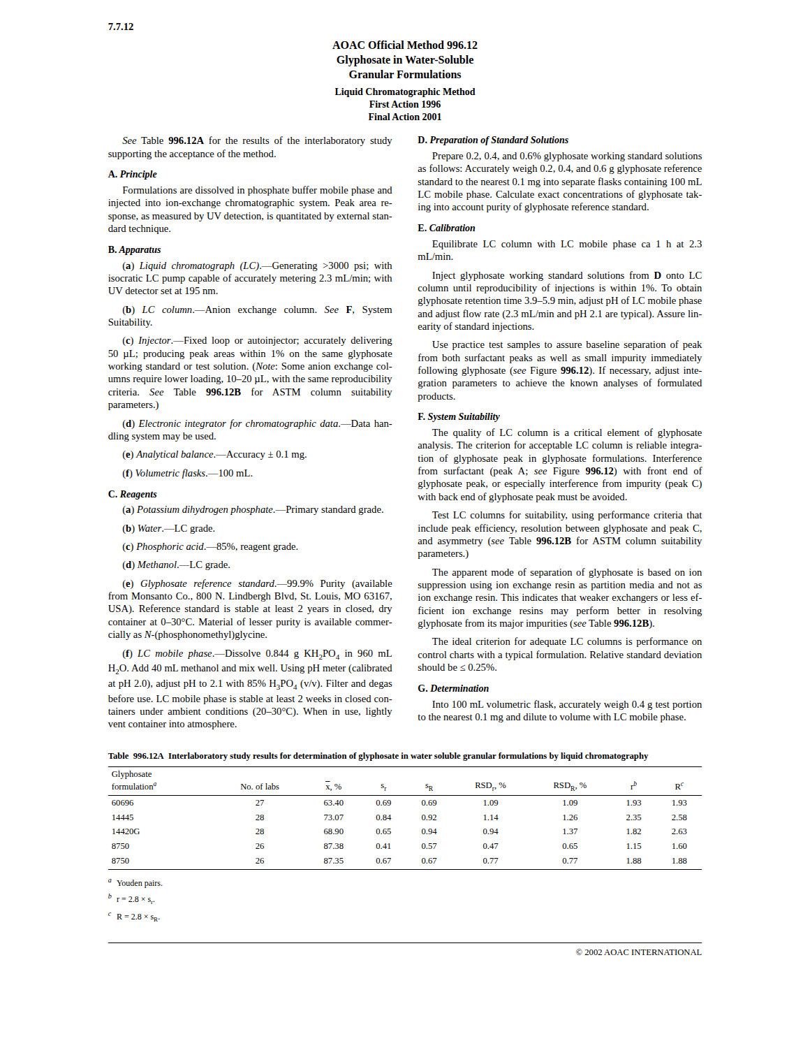7.7.12
AOAC Official Method 996.12
Glyphosate in Water-Soluble
Granular Formulations
Liquid Chromatographic Method
First Action 1996
Final Action 2001
See Table 996.12A for the results of the interlaboratory study supporting the acceptance of the method.
A. Principle
Formulations are dissolved in phosphate buffer mobile phase and injected into ion-exchange chromatographic system. Peak area response, as measured by UV detection, is quantitated by external standard technique.
B. Apparatus
(a) Liquid chromatograph (LC).—Generating >3000 psi; with isocratic LC pump capable of accurately metering 2.3 mL/min; with UV detector set at 195 nm.
(b) LC column.—Anion exchange column. See F, System Suitability.
(c) Injector.—Fixed loop or autoinjector; accurately delivering 50 µL; producing peak areas within 1% on the same glyphosate working standard or test solution. (Note: Some anion exchange columns require lower loading, 10–20 µL, with the same reproducibility criteria. See Table 996.12B for ASTM column suitability parameters.)
(d) Electronic integrator for chromatographic data.—Data handling system may be used.
(e) Analytical balance.—Accuracy ± 0.1 mg.
(f) Volumetric flasks.—100 mL.
C. Reagents
(a) Potassium dihydrogen phosphate.—Primary standard grade.
(b) Water.—LC grade.
(c) Phosphoric acid.—85%, reagent grade.
(d) Methanol.—LC grade.
(e) Glyphosate reference standard.—99.9% Purity (available from Monsanto Co., 800 N. Lindbergh Blvd, St. Louis, MO 63167, USA). Reference standard is stable at least 2 years in closed, dry container at 0–30°C. Material of lesser purity is available commercially as N-(phosphonomethyl)glycine.
(f) LC mobile phase.—Dissolve 0.844 g KH2PO4 in 960 mL H2O. Add 40 mL methanol and mix well. Using pH meter (calibrated at pH 2.0), adjust pH to 2.1 with 85% H3PO4 (v/v). Filter and degas before use. LC mobile phase is stable at least 2 weeks in closed containers under ambient conditions (20–30°C). When in use, lightly vent container into atmosphere.
D. Preparation of Standard Solutions
Prepare 0.2, 0.4, and 0.6% glyphosate working standard solutions as follows: Accurately weigh 0.2, 0.4, and 0.6 g glyphosate reference standard to the nearest 0.1 mg into separate flasks containing 100 mL LC mobile phase. Calculate exact concentrations of glyphosate taking into account purity of glyphosate reference standard.
E. Calibration
Equilibrate LC column with LC mobile phase ca 1 h at 2.3 mL/min.
Inject glyphosate working standard solutions from D onto LC column until reproducibility of injections is within 1%. To obtain glyphosate retention time 3.9–5.9 min, adjust pH of LC mobile phase and adjust flow rate (2.3 mL/min and pH 2.1 are typical). Assure linearity of standard injections.
Use practice test samples to assure baseline separation of peak from both surfactant peaks as well as small impurity immediately following glyphosate (see Figure 996.12). If necessary, adjust integration parameters to achieve the known analyses of formulated products.
F. System Suitability
The quality of LC column is a critical element of glyphosate analysis. The criterion for acceptable LC column is reliable integration of glyphosate peak in glyphosate formulations. Interference from surfactant (peak A; see Figure 996.12) with front end of glyphosate peak, or especially interference from impurity (peak C) with back end of glyphosate peak must be avoided.
Test LC columns for suitability, using performance criteria that include peak efficiency, resolution between glyphosate and peak C, and asymmetry (see Table 996.12B for ASTM column suitability parameters.)
The apparent mode of separation of glyphosate is based on ion suppression using ion exchange resin as partition media and not as ion exchange resin. This indicates that weaker exchangers or less efficient ion exchange resins may perform better in resolving glyphosate from its major impurities (see Table 996.12B).
The ideal criterion for adequate LC columns is performance on control charts with a typical formulation. Relative standard deviation should be ≤ 0.25%.
G. Determination
Into 100 mL volumetric flask, accurately weigh 0.4 g test portion to the nearest 0.1 mg and dilute to volume with LC mobile phase.
Table 996.12A Interlaboratory study results for determination of glyphosate in water soluble granular formulations by liquid chromatography
| Glyphosate formulation a | No. of labs | x , % | s r | s R | RSD r , % | RSD R , % | r b | R c |
| --- | --- | --- | --- | --- | --- | --- | --- | --- |
| 60696 | 27 | 63.40 | 0.69 | 0.69 | 1.09 | 1.09 | 1.93 | 1.93 |
| 14445 | 28 | 73.07 | 0.84 | 0.92 | 1.14 | 1.26 | 2.35 | 2.58 |
| 14420G | 28 | 68.90 | 0.65 | 0.94 | 0.94 | 1.37 | 1.82 | 2.63 |
| 8750 | 26 | 87.38 | 0.41 | 0.57 | 0.47 | 0.65 | 1.15 | 1.60 |
| 8750 | 26 | 87.35 | 0.67 | 0.67 | 0.77 | 0.77 | 1.88 | 1.88 |
a Youden pairs.
br = 2.8 × sr.
c R = 2.8 × sR.
© 2002 AOAC INTERNATIONAL